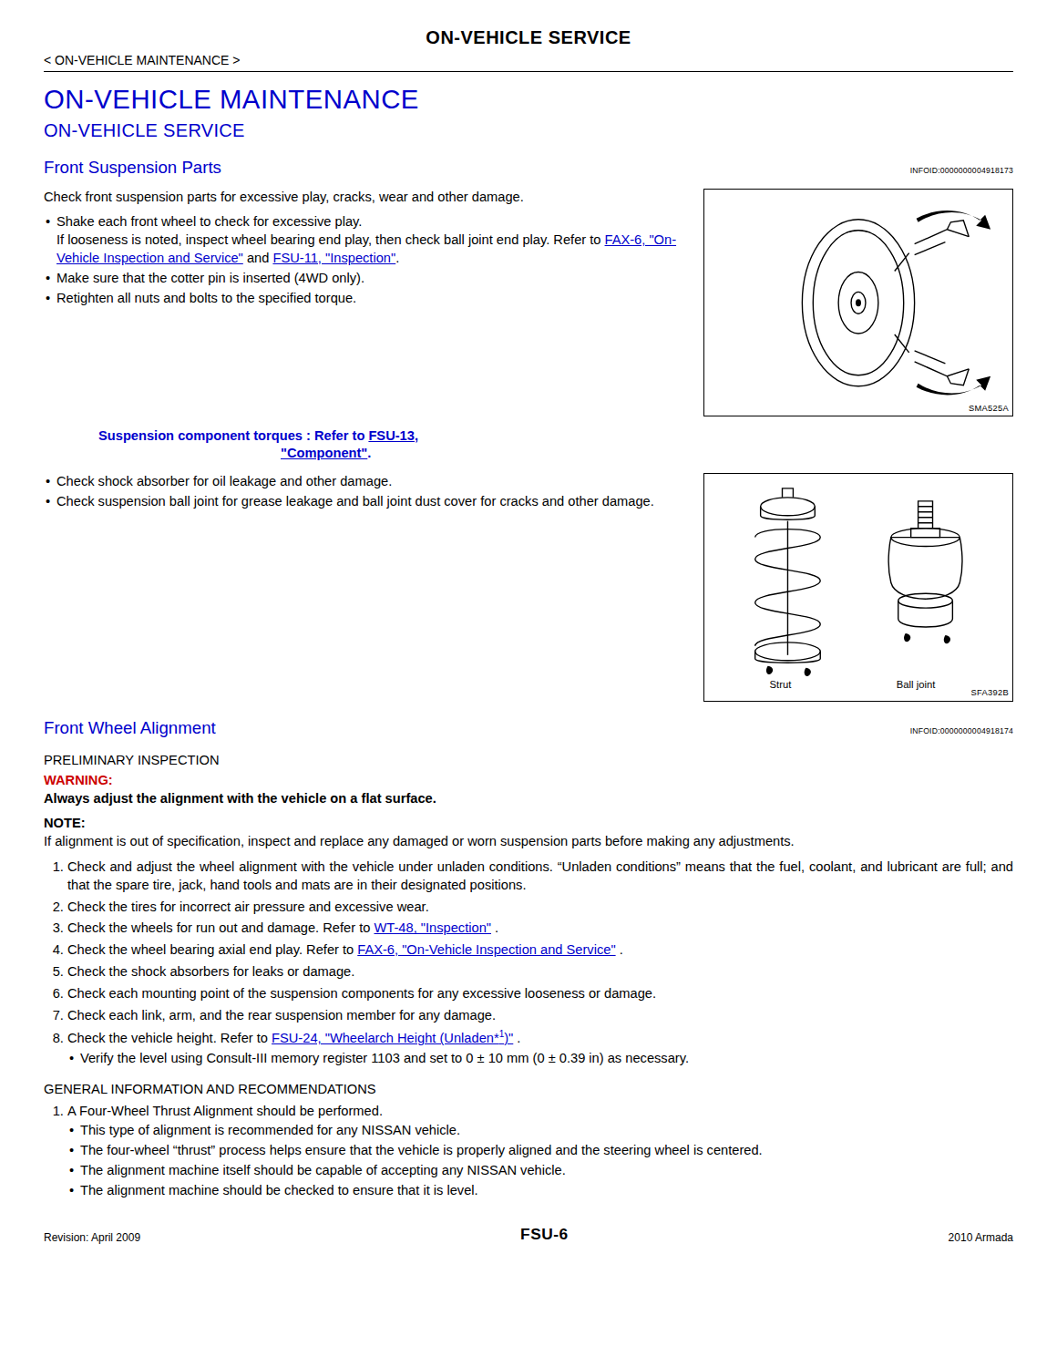ON-VEHICLE SERVICE
< ON-VEHICLE MAINTENANCE >
ON-VEHICLE MAINTENANCE
ON-VEHICLE SERVICE
Front Suspension Parts
INFOID:0000000004918173
Check front suspension parts for excessive play, cracks, wear and other damage.
Shake each front wheel to check for excessive play.
If looseness is noted, inspect wheel bearing end play, then check ball joint end play. Refer to FAX-6, "On-Vehicle Inspection and Service" and FSU-11, "Inspection".
Make sure that the cotter pin is inserted (4WD only).
Retighten all nuts and bolts to the specified torque.
SMA525A
Suspension component torques : Refer to FSU-13, "Component".
Check shock absorber for oil leakage and other damage.
Check suspension ball joint for grease leakage and ball joint dust cover for cracks and other damage.
Strut Ball joint SFA392B
Front Wheel Alignment
INFOID:0000000004918174
PRELIMINARY INSPECTION
WARNING:
Always adjust the alignment with the vehicle on a flat surface.
NOTE:
If alignment is out of specification, inspect and replace any damaged or worn suspension parts before making any adjustments.
Check and adjust the wheel alignment with the vehicle under unladen conditions. “Unladen conditions” means that the fuel, coolant, and lubricant are full; and that the spare tire, jack, hand tools and mats are in their designated positions.
Check the tires for incorrect air pressure and excessive wear.
Check the wheels for run out and damage. Refer to WT-48, "Inspection" .
Check the wheel bearing axial end play. Refer to FAX-6, "On-Vehicle Inspection and Service" .
Check the shock absorbers for leaks or damage.
Check each mounting point of the suspension components for any excessive looseness or damage.
Check each link, arm, and the rear suspension member for any damage.
Check the vehicle height. Refer to FSU-24, "Wheelarch Height (Unladen*1)" .
Verify the level using Consult-III memory register 1103 and set to 0 ± 10 mm (0 ± 0.39 in) as necessary.
GENERAL INFORMATION AND RECOMMENDATIONS
A Four-Wheel Thrust Alignment should be performed.
This type of alignment is recommended for any NISSAN vehicle.
The four-wheel “thrust” process helps ensure that the vehicle is properly aligned and the steering wheel is centered.
The alignment machine itself should be capable of accepting any NISSAN vehicle.
The alignment machine should be checked to ensure that it is level.
Revision: April 2009 FSU-6 2010 Armada